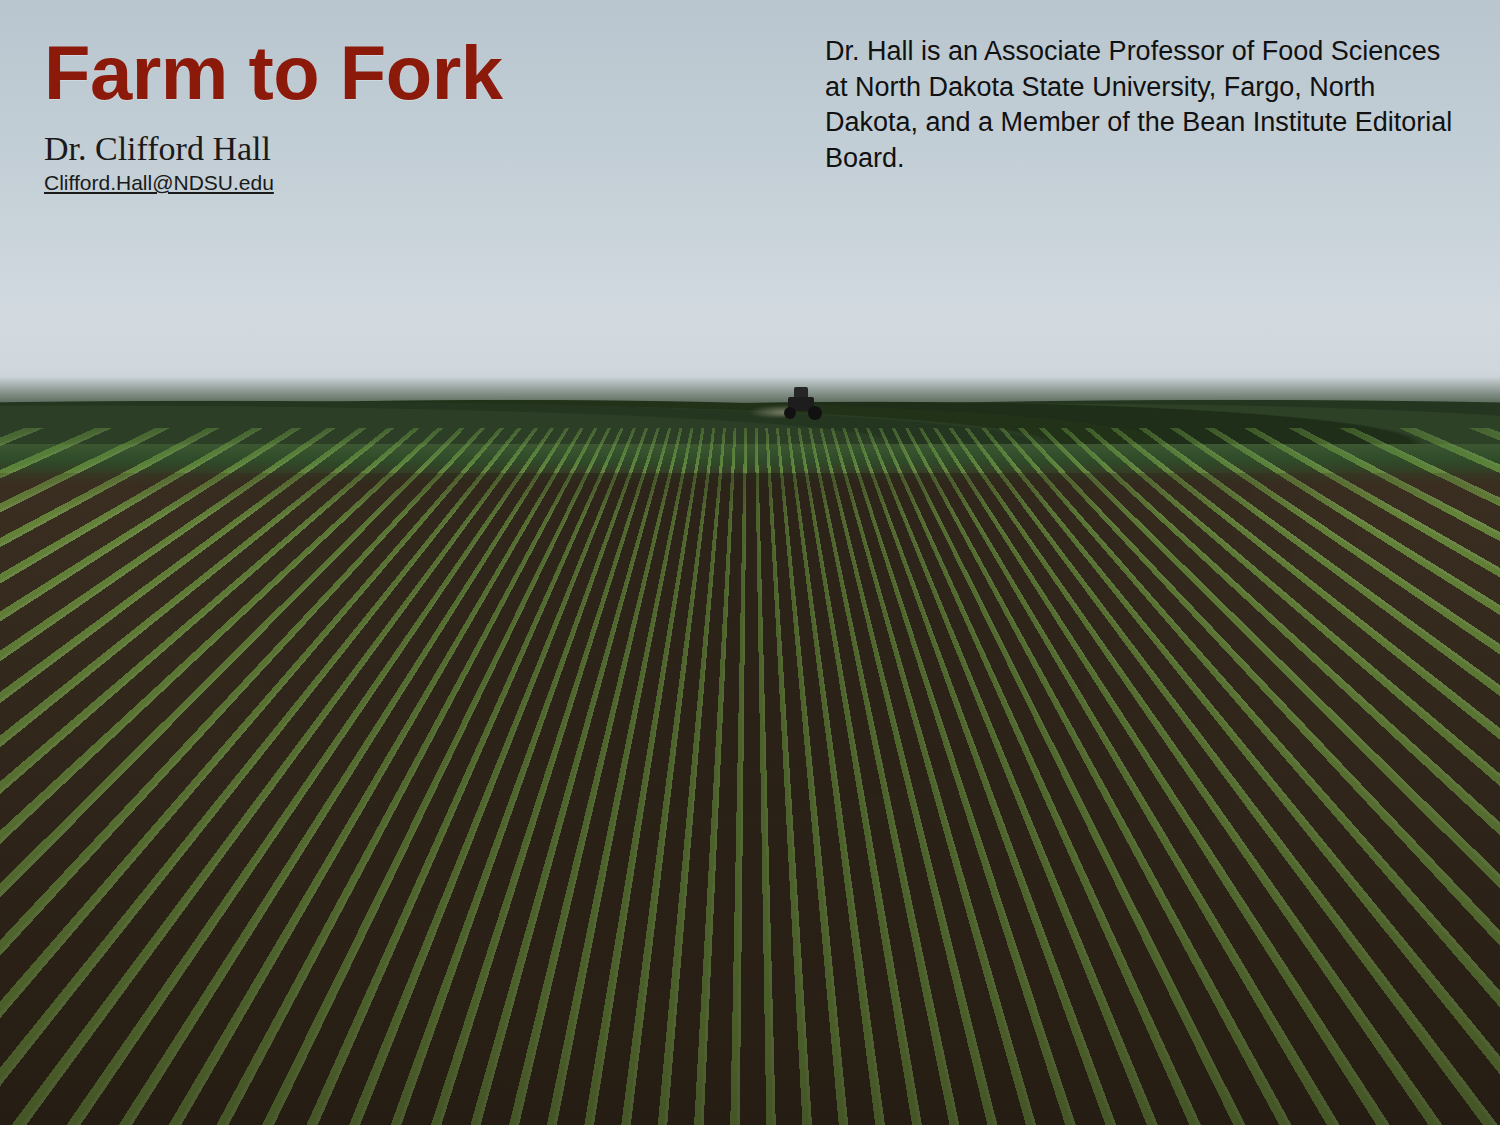Farm to Fork
Dr. Clifford Hall Clifford.Hall@NDSU.edu
Dr. Hall is an Associate Professor of Food Sciences at North Dakota State University, Fargo, North Dakota, and a Member of the Bean Institute Editorial Board.